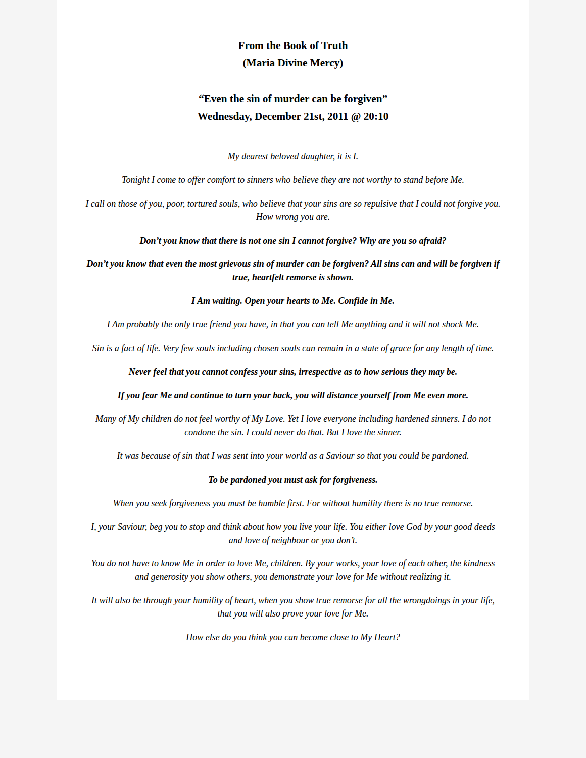From the Book of Truth
(Maria Divine Mercy)
“Even the sin of murder can be forgiven”
Wednesday, December 21st, 2011 @ 20:10
My dearest beloved daughter, it is I.
Tonight I come to offer comfort to sinners who believe they are not worthy to stand before Me.
I call on those of you, poor, tortured souls, who believe that your sins are so repulsive that I could not forgive you. How wrong you are.
Don’t you know that there is not one sin I cannot forgive? Why are you so afraid?
Don’t you know that even the most grievous sin of murder can be forgiven? All sins can and will be forgiven if true, heartfelt remorse is shown.
I Am waiting. Open your hearts to Me. Confide in Me.
I Am probably the only true friend you have, in that you can tell Me anything and it will not shock Me.
Sin is a fact of life. Very few souls including chosen souls can remain in a state of grace for any length of time.
Never feel that you cannot confess your sins, irrespective as to how serious they may be.
If you fear Me and continue to turn your back, you will distance yourself from Me even more.
Many of My children do not feel worthy of My Love. Yet I love everyone including hardened sinners. I do not condone the sin. I could never do that. But I love the sinner.
It was because of sin that I was sent into your world as a Saviour so that you could be pardoned.
To be pardoned you must ask for forgiveness.
When you seek forgiveness you must be humble first. For without humility there is no true remorse.
I, your Saviour, beg you to stop and think about how you live your life. You either love God by your good deeds and love of neighbour or you don’t.
You do not have to know Me in order to love Me, children. By your works, your love of each other, the kindness and generosity you show others, you demonstrate your love for Me without realizing it.
It will also be through your humility of heart, when you show true remorse for all the wrongdoings in your life, that you will also prove your love for Me.
How else do you think you can become close to My Heart?